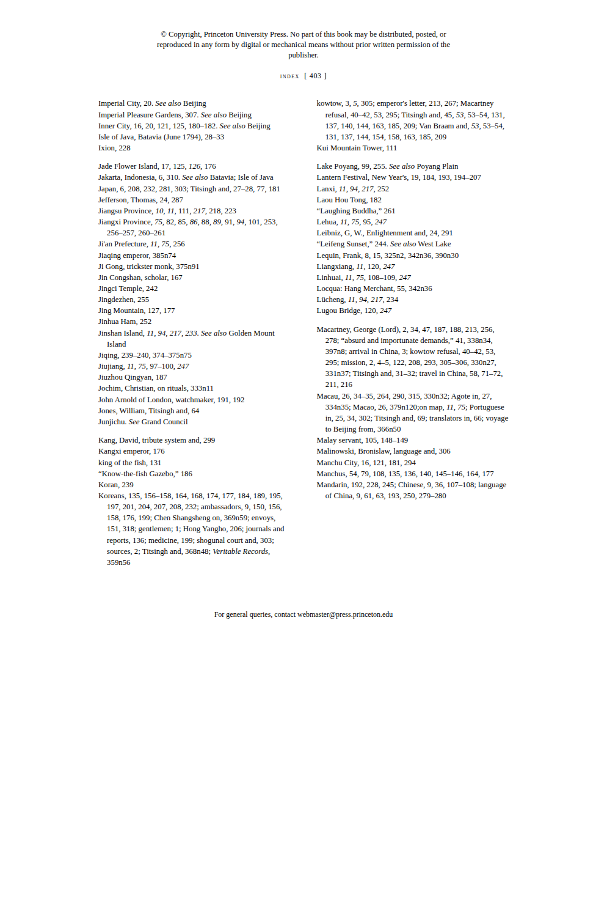© Copyright, Princeton University Press. No part of this book may be distributed, posted, or reproduced in any form by digital or mechanical means without prior written permission of the publisher.
index [ 403 ]
Imperial City, 20. See also Beijing
Imperial Pleasure Gardens, 307. See also Beijing
Inner City, 16, 20, 121, 125, 180–182. See also Beijing
Isle of Java, Batavia (June 1794), 28–33
Ixion, 228
Jade Flower Island, 17, 125, 126, 176
Jakarta, Indonesia, 6, 310. See also Batavia; Isle of Java
Japan, 6, 208, 232, 281, 303; Titsingh and, 27–28, 77, 181
Jefferson, Thomas, 24, 287
Jiangsu Province, 10, 11, 111, 217, 218, 223
Jiangxi Province, 75, 82, 85, 86, 88, 89, 91, 94, 101, 253, 256–257, 260–261
Ji'an Prefecture, 11, 75, 256
Jiaqing emperor, 385n74
Ji Gong, trickster monk, 375n91
Jin Congshan, scholar, 167
Jingci Temple, 242
Jingdezhen, 255
Jing Mountain, 127, 177
Jinhua Ham, 252
Jinshan Island, 11, 94, 217, 233. See also Golden Mount Island
Jiqing, 239–240, 374–375n75
Jiujiang, 11, 75, 97–100, 247
Jiuzhou Qingyan, 187
Jochim, Christian, on rituals, 333n11
John Arnold of London, watchmaker, 191, 192
Jones, William, Titsingh and, 64
Junjichu. See Grand Council
Kang, David, tribute system and, 299
Kangxi emperor, 176
king of the fish, 131
“Know-the-fish Gazebo,” 186
Koran, 239
Koreans, 135, 156–158, 164, 168, 174, 177, 184, 189, 195, 197, 201, 204, 207, 208, 232; ambassadors, 9, 150, 156, 158, 176, 199; Chen Shangsheng on, 369n59; envoys, 151, 318; gentlemen; 1; Hong Yangho, 206; journals and reports, 136; medicine, 199; shogunal court and, 303; sources, 2; Titsingh and, 368n48; Veritable Records, 359n56
kowtow, 3, 5, 305; emperor's letter, 213, 267; Macartney refusal, 40–42, 53, 295; Titsingh and, 45, 53, 53–54, 131, 137, 140, 144, 163, 185, 209; Van Braam and, 53, 53–54, 131, 137, 144, 154, 158, 163, 185, 209
Kui Mountain Tower, 111
Lake Poyang, 99, 255. See also Poyang Plain
Lantern Festival, New Year's, 19, 184, 193, 194–207
Lanxi, 11, 94, 217, 252
Laou Hou Tong, 182
“Laughing Buddha,” 261
Lehua, 11, 75, 95, 247
Leibniz, G, W., Enlightenment and, 24, 291
“Leifeng Sunset,” 244. See also West Lake
Lequin, Frank, 8, 15, 325n2, 342n36, 390n30
Liangxiang, 11, 120, 247
Linhuai, 11, 75, 108–109, 247
Locqua: Hang Merchant, 55, 342n36
Lücheng, 11, 94, 217, 234
Lugou Bridge, 120, 247
Macartney, George (Lord), 2, 34, 47, 187, 188, 213, 256, 278; “absurd and importunate demands,” 41, 338n34, 397n8; arrival in China, 3; kowtow refusal, 40–42, 53, 295; mission, 2, 4–5, 122, 208, 293, 305–306, 330n27, 331n37; Titsingh and, 31–32; travel in China, 58, 71–72, 211, 216
Macau, 26, 34–35, 264, 290, 315, 330n32; Agote in, 27, 334n35; Macao, 26, 379n120;on map, 11, 75; Portuguese in, 25, 34, 302; Titsingh and, 69; translators in, 66; voyage to Beijing from, 366n50
Malay servant, 105, 148–149
Malinowski, Bronislaw, language and, 306
Manchu City, 16, 121, 181, 294
Manchus, 54, 79, 108, 135, 136, 140, 145–146, 164, 177
Mandarin, 192, 228, 245; Chinese, 9, 36, 107–108; language of China, 9, 61, 63, 193, 250, 279–280
For general queries, contact webmaster@press.princeton.edu